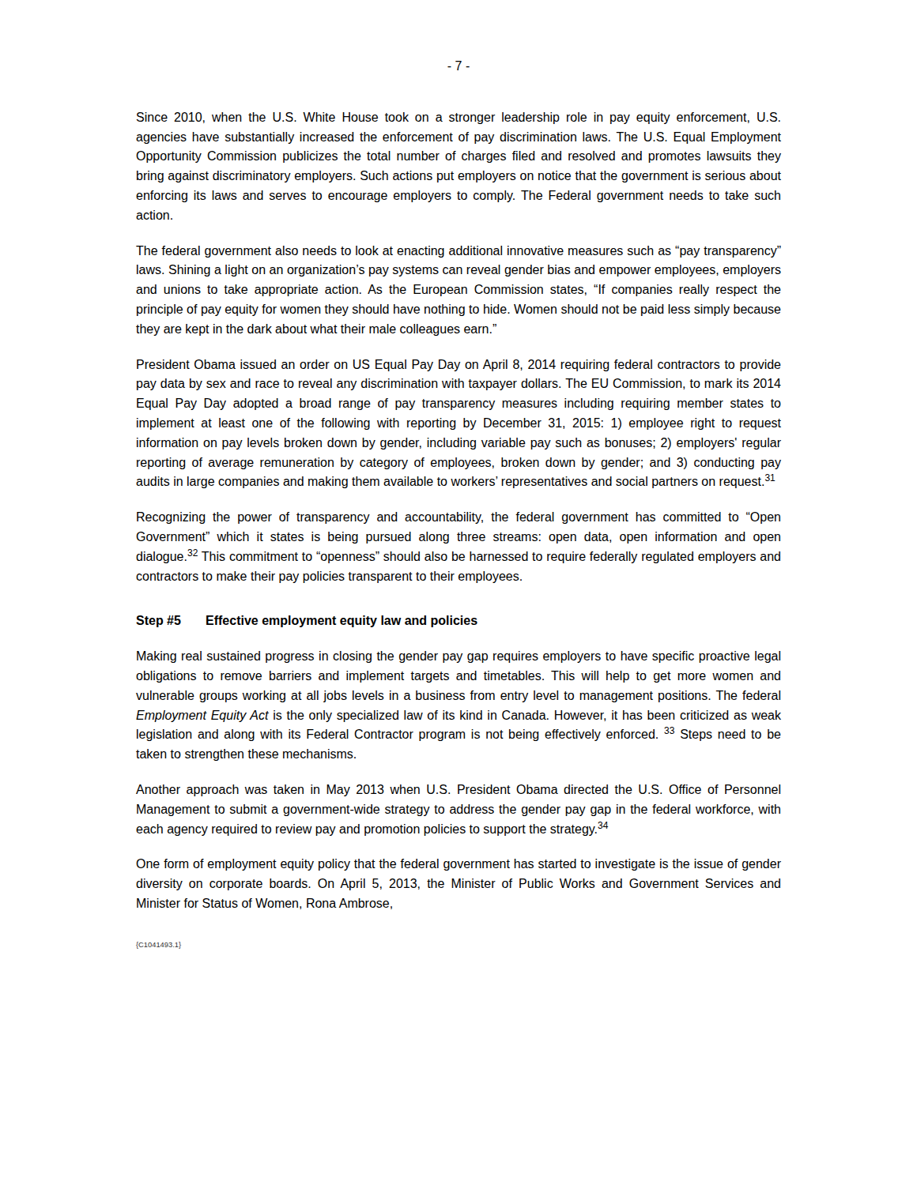- 7 -
Since 2010, when the U.S. White House took on a stronger leadership role in pay equity enforcement, U.S. agencies have substantially increased the enforcement of pay discrimination laws. The U.S. Equal Employment Opportunity Commission publicizes the total number of charges filed and resolved and promotes lawsuits they bring against discriminatory employers. Such actions put employers on notice that the government is serious about enforcing its laws and serves to encourage employers to comply. The Federal government needs to take such action.
The federal government also needs to look at enacting additional innovative measures such as “pay transparency” laws. Shining a light on an organization’s pay systems can reveal gender bias and empower employees, employers and unions to take appropriate action. As the European Commission states, “If companies really respect the principle of pay equity for women they should have nothing to hide. Women should not be paid less simply because they are kept in the dark about what their male colleagues earn.”
President Obama issued an order on US Equal Pay Day on April 8, 2014 requiring federal contractors to provide pay data by sex and race to reveal any discrimination with taxpayer dollars. The EU Commission, to mark its 2014 Equal Pay Day adopted a broad range of pay transparency measures including requiring member states to implement at least one of the following with reporting by December 31, 2015: 1) employee right to request information on pay levels broken down by gender, including variable pay such as bonuses; 2) employers' regular reporting of average remuneration by category of employees, broken down by gender; and 3) conducting pay audits in large companies and making them available to workers’ representatives and social partners on request.31
Recognizing the power of transparency and accountability, the federal government has committed to “Open Government” which it states is being pursued along three streams: open data, open information and open dialogue.32 This commitment to “openness” should also be harnessed to require federally regulated employers and contractors to make their pay policies transparent to their employees.
Step #5 Effective employment equity law and policies
Making real sustained progress in closing the gender pay gap requires employers to have specific proactive legal obligations to remove barriers and implement targets and timetables. This will help to get more women and vulnerable groups working at all jobs levels in a business from entry level to management positions. The federal Employment Equity Act is the only specialized law of its kind in Canada. However, it has been criticized as weak legislation and along with its Federal Contractor program is not being effectively enforced. 33 Steps need to be taken to strengthen these mechanisms.
Another approach was taken in May 2013 when U.S. President Obama directed the U.S. Office of Personnel Management to submit a government-wide strategy to address the gender pay gap in the federal workforce, with each agency required to review pay and promotion policies to support the strategy.34
One form of employment equity policy that the federal government has started to investigate is the issue of gender diversity on corporate boards. On April 5, 2013, the Minister of Public Works and Government Services and Minister for Status of Women, Rona Ambrose,
{C1041493.1}